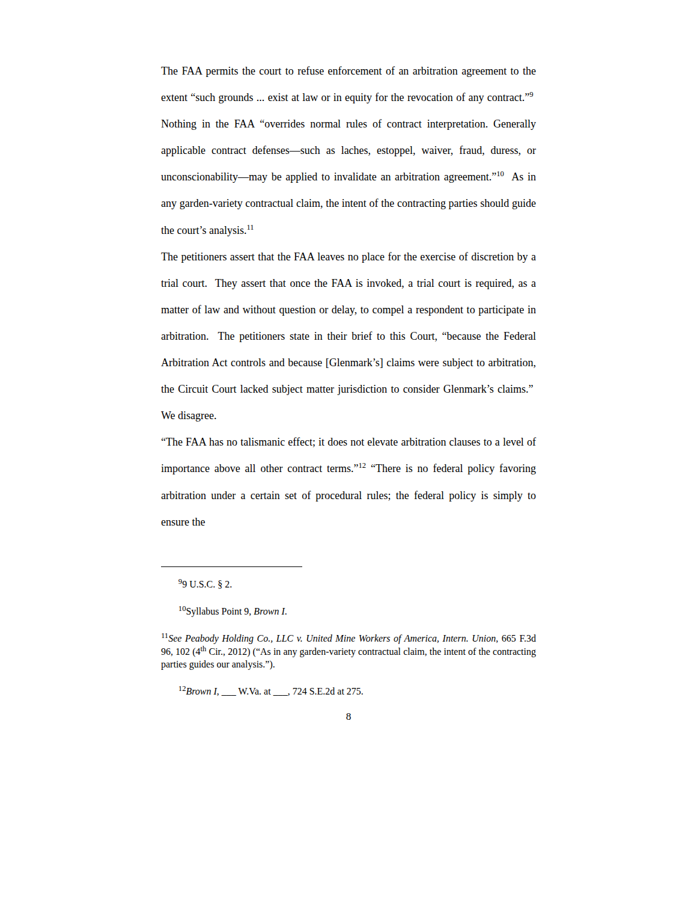The FAA permits the court to refuse enforcement of an arbitration agreement to the extent “such grounds ... exist at law or in equity for the revocation of any contract.”9 Nothing in the FAA “overrides normal rules of contract interpretation. Generally applicable contract defenses—such as laches, estoppel, waiver, fraud, duress, or unconscionability—may be applied to invalidate an arbitration agreement.”10 As in any garden-variety contractual claim, the intent of the contracting parties should guide the court’s analysis.11
The petitioners assert that the FAA leaves no place for the exercise of discretion by a trial court. They assert that once the FAA is invoked, a trial court is required, as a matter of law and without question or delay, to compel a respondent to participate in arbitration. The petitioners state in their brief to this Court, “because the Federal Arbitration Act controls and because [Glenmark’s] claims were subject to arbitration, the Circuit Court lacked subject matter jurisdiction to consider Glenmark’s claims.” We disagree.
“The FAA has no talismanic effect; it does not elevate arbitration clauses to a level of importance above all other contract terms.”12 “There is no federal policy favoring arbitration under a certain set of procedural rules; the federal policy is simply to ensure the
99 U.S.C. § 2.
10 Syllabus Point 9, Brown I.
11 See Peabody Holding Co., LLC v. United Mine Workers of America, Intern. Union, 665 F.3d 96, 102 (4th Cir., 2012) (“As in any garden-variety contractual claim, the intent of the contracting parties guides our analysis.”).
12 Brown I, ___ W.Va. at ___, 724 S.E.2d at 275.
8